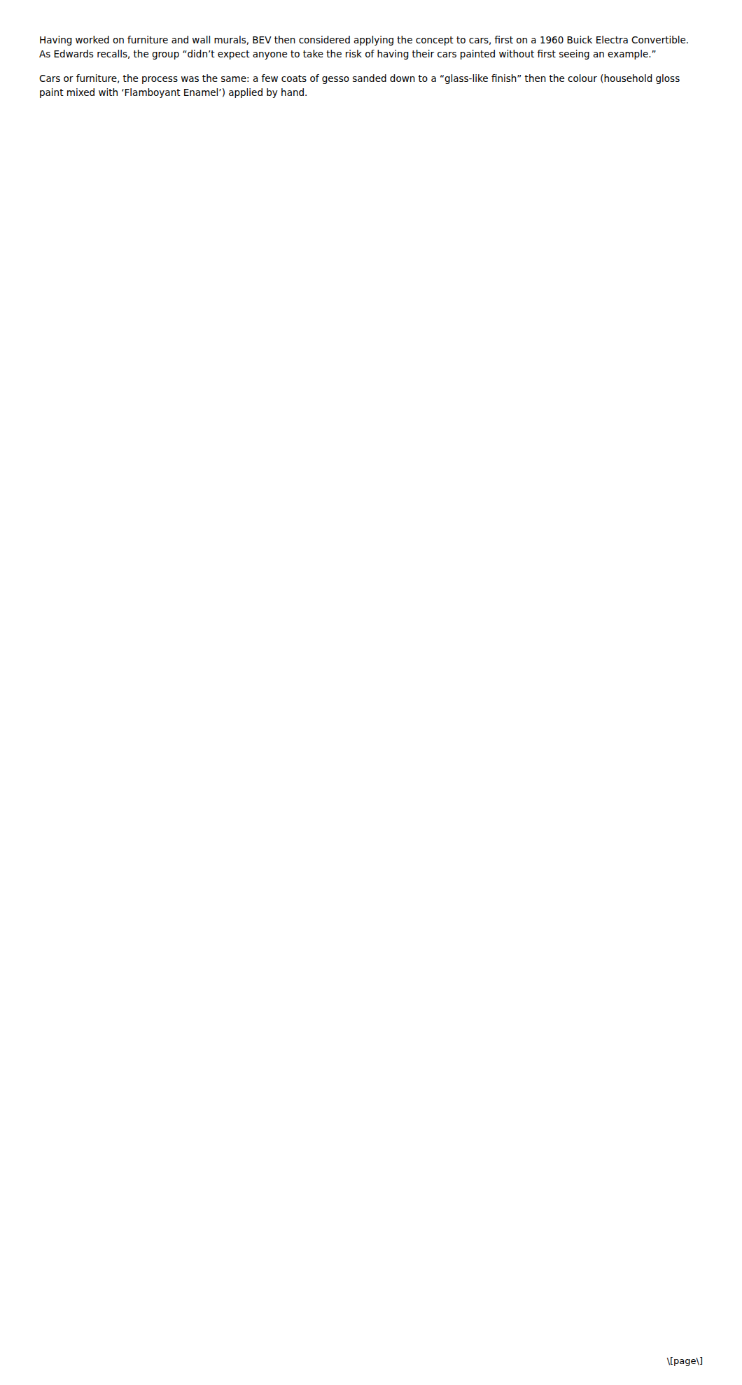Having worked on furniture and wall murals, BEV then considered applying the concept to cars, first on a 1960 Buick Electra Convertible. As Edwards recalls, the group “didn’t expect anyone to take the risk of having their cars painted without first seeing an example.”
Cars or furniture, the process was the same: a few coats of gesso sanded down to a “glass-like finish” then the colour (household gloss paint mixed with ‘Flamboyant Enamel’) applied by hand.
\[page\]